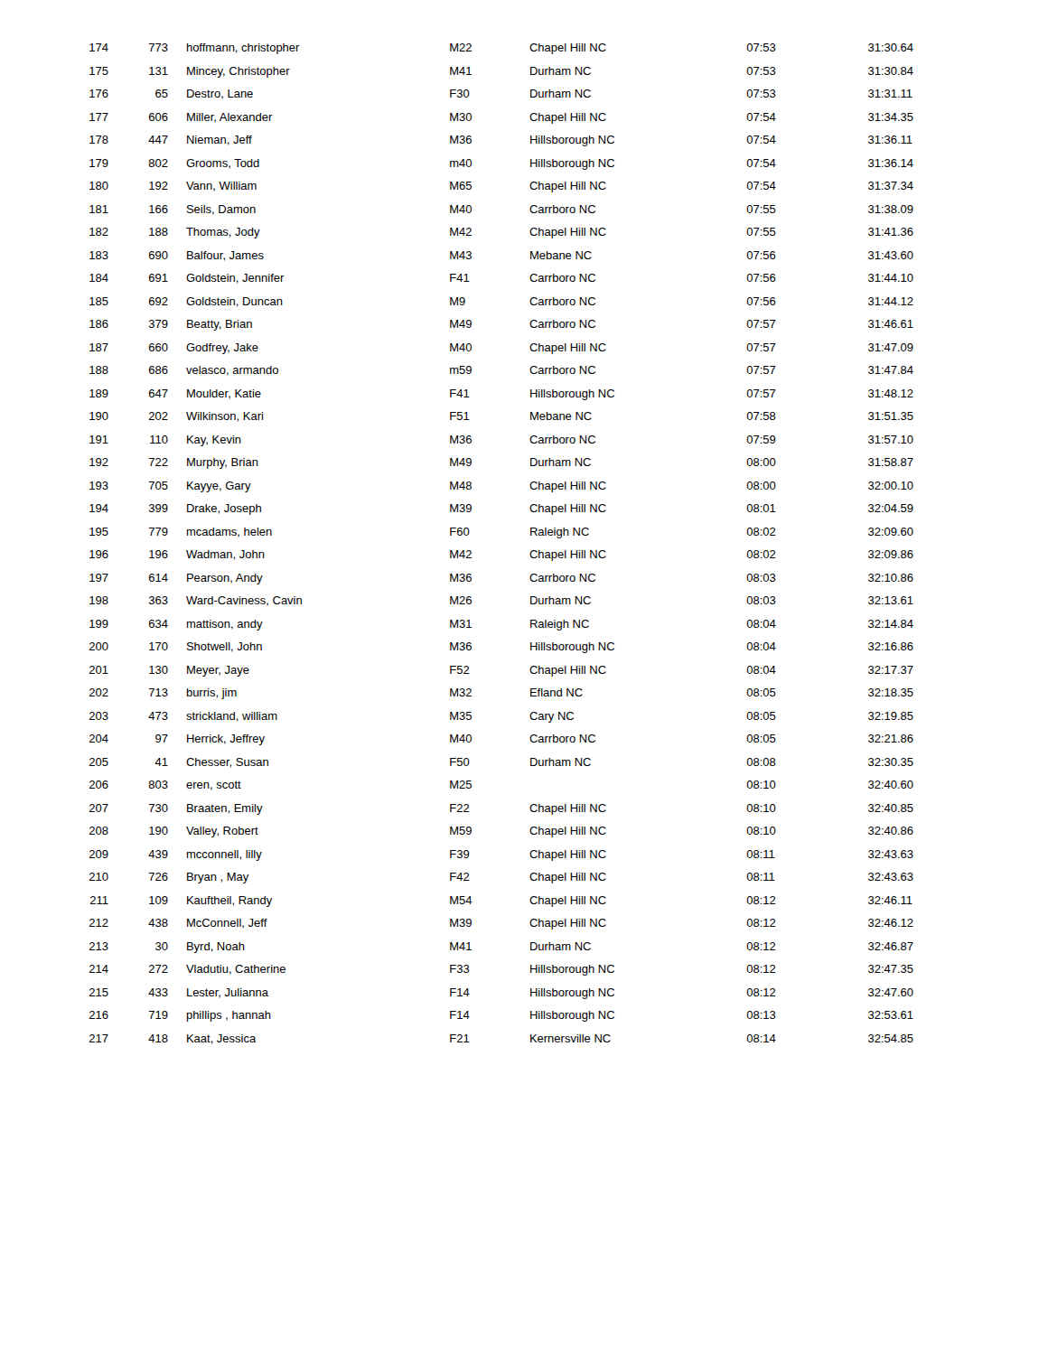| 174 | 773 | hoffmann, christopher | M22 | Chapel Hill NC | 07:53 | 31:30.64 |
| 175 | 131 | Mincey, Christopher | M41 | Durham NC | 07:53 | 31:30.84 |
| 176 | 65 | Destro, Lane | F30 | Durham NC | 07:53 | 31:31.11 |
| 177 | 606 | Miller, Alexander | M30 | Chapel Hill NC | 07:54 | 31:34.35 |
| 178 | 447 | Nieman, Jeff | M36 | Hillsborough NC | 07:54 | 31:36.11 |
| 179 | 802 | Grooms, Todd | m40 | Hillsborough NC | 07:54 | 31:36.14 |
| 180 | 192 | Vann, William | M65 | Chapel Hill NC | 07:54 | 31:37.34 |
| 181 | 166 | Seils, Damon | M40 | Carrboro NC | 07:55 | 31:38.09 |
| 182 | 188 | Thomas, Jody | M42 | Chapel Hill NC | 07:55 | 31:41.36 |
| 183 | 690 | Balfour, James | M43 | Mebane NC | 07:56 | 31:43.60 |
| 184 | 691 | Goldstein, Jennifer | F41 | Carrboro NC | 07:56 | 31:44.10 |
| 185 | 692 | Goldstein, Duncan | M9 | Carrboro NC | 07:56 | 31:44.12 |
| 186 | 379 | Beatty, Brian | M49 | Carrboro NC | 07:57 | 31:46.61 |
| 187 | 660 | Godfrey, Jake | M40 | Chapel Hill NC | 07:57 | 31:47.09 |
| 188 | 686 | velasco, armando | m59 | Carrboro NC | 07:57 | 31:47.84 |
| 189 | 647 | Moulder, Katie | F41 | Hillsborough NC | 07:57 | 31:48.12 |
| 190 | 202 | Wilkinson, Kari | F51 | Mebane NC | 07:58 | 31:51.35 |
| 191 | 110 | Kay, Kevin | M36 | Carrboro NC | 07:59 | 31:57.10 |
| 192 | 722 | Murphy, Brian | M49 | Durham NC | 08:00 | 31:58.87 |
| 193 | 705 | Kayye, Gary | M48 | Chapel Hill NC | 08:00 | 32:00.10 |
| 194 | 399 | Drake, Joseph | M39 | Chapel Hill NC | 08:01 | 32:04.59 |
| 195 | 779 | mcadams, helen | F60 | Raleigh NC | 08:02 | 32:09.60 |
| 196 | 196 | Wadman, John | M42 | Chapel Hill NC | 08:02 | 32:09.86 |
| 197 | 614 | Pearson, Andy | M36 | Carrboro NC | 08:03 | 32:10.86 |
| 198 | 363 | Ward-Caviness, Cavin | M26 | Durham NC | 08:03 | 32:13.61 |
| 199 | 634 | mattison, andy | M31 | Raleigh NC | 08:04 | 32:14.84 |
| 200 | 170 | Shotwell, John | M36 | Hillsborough NC | 08:04 | 32:16.86 |
| 201 | 130 | Meyer, Jaye | F52 | Chapel Hill NC | 08:04 | 32:17.37 |
| 202 | 713 | burris, jim | M32 | Efland NC | 08:05 | 32:18.35 |
| 203 | 473 | strickland, william | M35 | Cary NC | 08:05 | 32:19.85 |
| 204 | 97 | Herrick, Jeffrey | M40 | Carrboro NC | 08:05 | 32:21.86 |
| 205 | 41 | Chesser, Susan | F50 | Durham NC | 08:08 | 32:30.35 |
| 206 | 803 | eren, scott | M25 | | 08:10 | 32:40.60 |
| 207 | 730 | Braaten, Emily | F22 | Chapel Hill NC | 08:10 | 32:40.85 |
| 208 | 190 | Valley, Robert | M59 | Chapel Hill NC | 08:10 | 32:40.86 |
| 209 | 439 | mcconnell, lilly | F39 | Chapel Hill NC | 08:11 | 32:43.63 |
| 210 | 726 | Bryan , May | F42 | Chapel Hill NC | 08:11 | 32:43.63 |
| 211 | 109 | Kauftheil, Randy | M54 | Chapel Hill NC | 08:12 | 32:46.11 |
| 212 | 438 | McConnell, Jeff | M39 | Chapel Hill NC | 08:12 | 32:46.12 |
| 213 | 30 | Byrd, Noah | M41 | Durham NC | 08:12 | 32:46.87 |
| 214 | 272 | Vladutiu, Catherine | F33 | Hillsborough NC | 08:12 | 32:47.35 |
| 215 | 433 | Lester, Julianna | F14 | Hillsborough NC | 08:12 | 32:47.60 |
| 216 | 719 | phillips , hannah | F14 | Hillsborough NC | 08:13 | 32:53.61 |
| 217 | 418 | Kaat, Jessica | F21 | Kernersville NC | 08:14 | 32:54.85 |